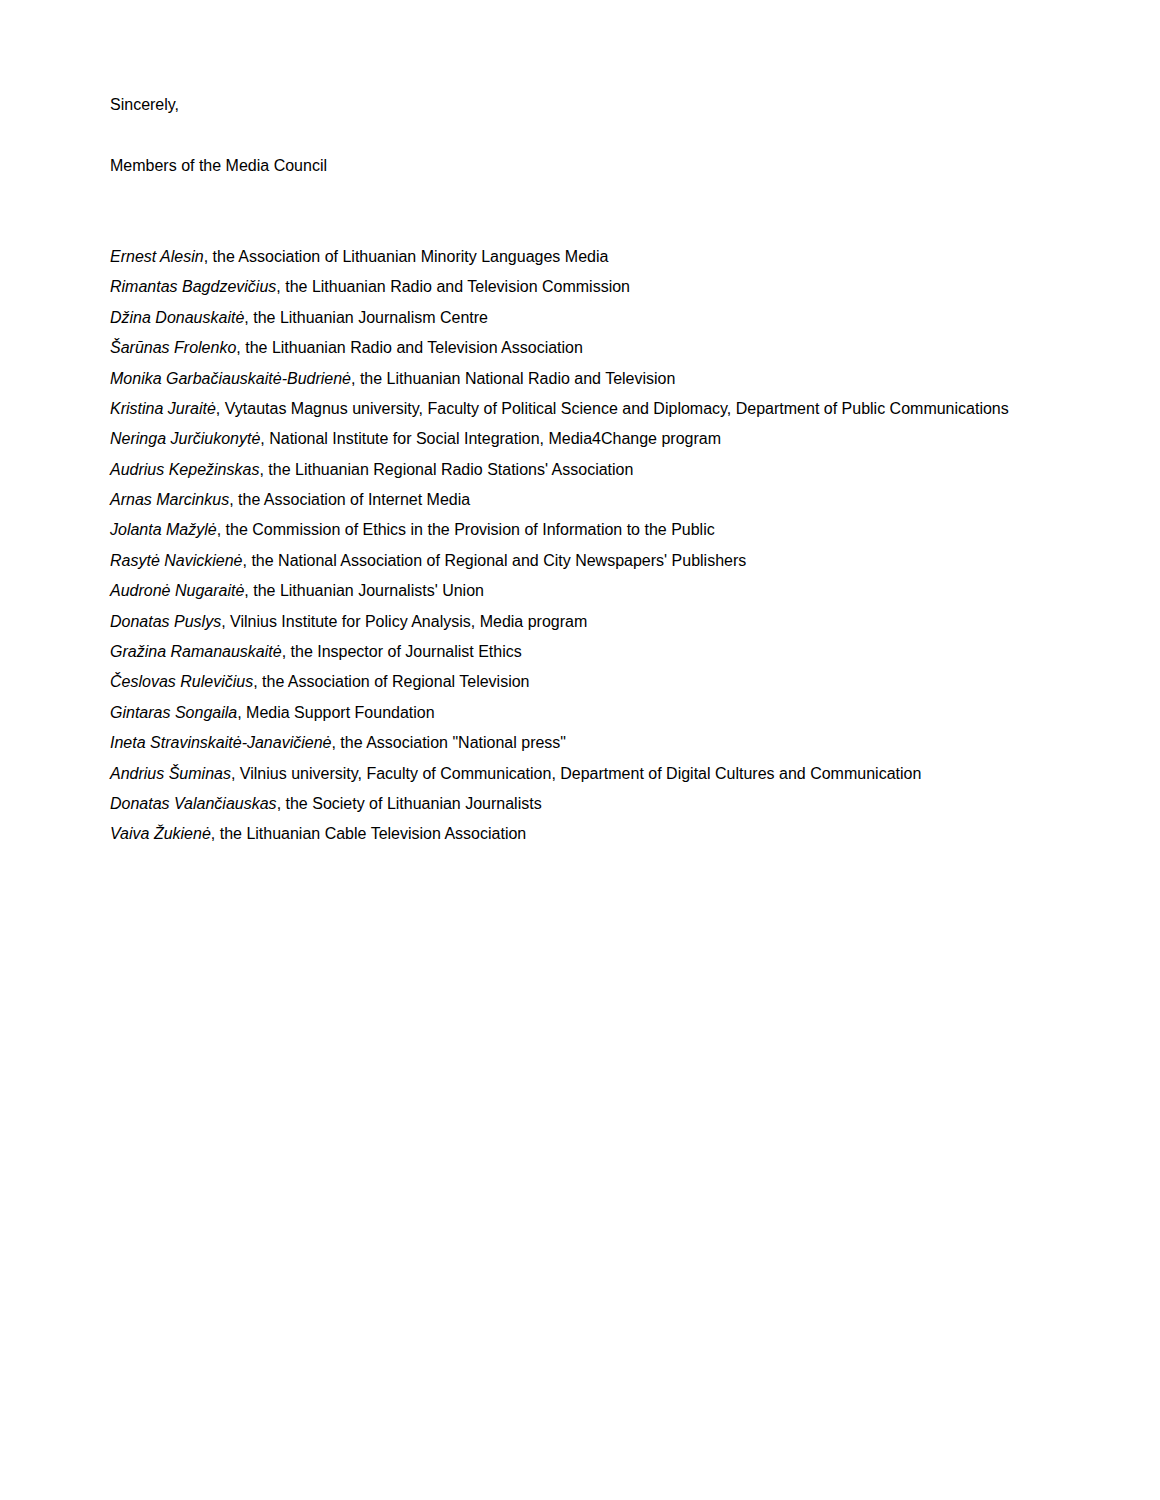Sincerely,
Members of the Media Council
Ernest Alesin, the Association of Lithuanian Minority Languages Media
Rimantas Bagdzevičius, the Lithuanian Radio and Television Commission
Džina Donauskaitė, the Lithuanian Journalism Centre
Šarūnas Frolenko, the Lithuanian Radio and Television Association
Monika Garbačiauskaitė-Budrienė, the Lithuanian National Radio and Television
Kristina Juraitė, Vytautas Magnus university, Faculty of Political Science and Diplomacy, Department of Public Communications
Neringa Jurčiukonytė, National Institute for Social Integration, Media4Change program
Audrius Kepežinskas, the Lithuanian Regional Radio Stations' Association
Arnas Marcinkus, the Association of Internet Media
Jolanta Mažylė, the Commission of Ethics in the Provision of Information to the Public
Rasytė Navickienė, the National Association of Regional and City Newspapers' Publishers
Audronė Nugaraitė, the Lithuanian Journalists' Union
Donatas Puslys, Vilnius Institute for Policy Analysis, Media program
Gražina Ramanauskaitė, the Inspector of Journalist Ethics
Česlovas Rulevičius, the Association of Regional Television
Gintaras Songaila, Media Support Foundation
Ineta Stravinskaitė-Janavičienė, the Association "National press"
Andrius Šuminas, Vilnius university, Faculty of Communication, Department of Digital Cultures and Communication
Donatas Valančiauskas, the Society of Lithuanian Journalists
Vaiva Žukienė, the Lithuanian Cable Television Association